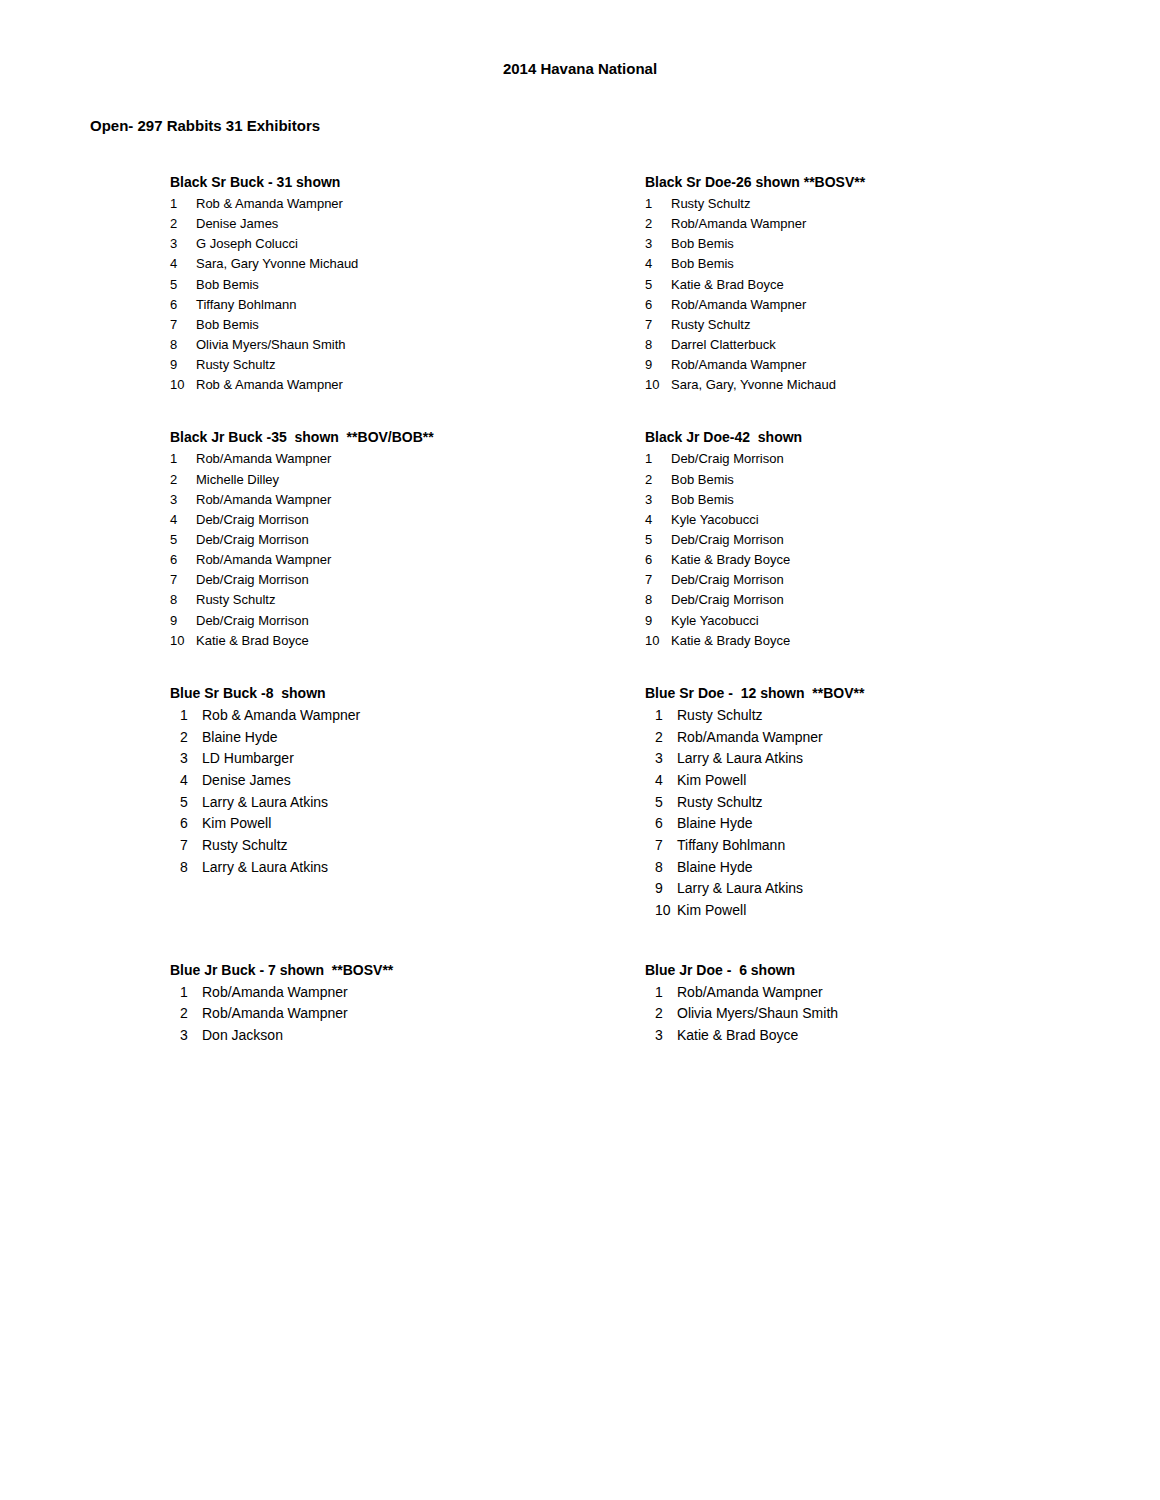2014 Havana National
Open- 297 Rabbits 31 Exhibitors
Black Sr Buck - 31 shown
1 Rob & Amanda Wampner
2 Denise James
3 G Joseph Colucci
4 Sara, Gary Yvonne Michaud
5 Bob Bemis
6 Tiffany Bohlmann
7 Bob Bemis
8 Olivia Myers/Shaun Smith
9 Rusty Schultz
10 Rob & Amanda Wampner
Black Sr Doe-26 shown **BOSV**
1 Rusty Schultz
2 Rob/Amanda Wampner
3 Bob Bemis
4 Bob Bemis
5 Katie & Brad Boyce
6 Rob/Amanda Wampner
7 Rusty Schultz
8 Darrel Clatterbuck
9 Rob/Amanda Wampner
10 Sara, Gary, Yvonne Michaud
Black Jr Buck -35 shown **BOV/BOB**
1 Rob/Amanda Wampner
2 Michelle Dilley
3 Rob/Amanda Wampner
4 Deb/Craig Morrison
5 Deb/Craig Morrison
6 Rob/Amanda Wampner
7 Deb/Craig Morrison
8 Rusty Schultz
9 Deb/Craig Morrison
10 Katie & Brad Boyce
Black Jr Doe-42 shown
1 Deb/Craig Morrison
2 Bob Bemis
3 Bob Bemis
4 Kyle Yacobucci
5 Deb/Craig Morrison
6 Katie & Brady Boyce
7 Deb/Craig Morrison
8 Deb/Craig Morrison
9 Kyle Yacobucci
10 Katie & Brady Boyce
Blue Sr Buck -8 shown
1 Rob & Amanda Wampner
2 Blaine Hyde
3 LD Humbarger
4 Denise James
5 Larry & Laura Atkins
6 Kim Powell
7 Rusty Schultz
8 Larry & Laura Atkins
Blue Sr Doe - 12 shown **BOV**
1 Rusty Schultz
2 Rob/Amanda Wampner
3 Larry & Laura Atkins
4 Kim Powell
5 Rusty Schultz
6 Blaine Hyde
7 Tiffany Bohlmann
8 Blaine Hyde
9 Larry & Laura Atkins
10 Kim Powell
Blue Jr Buck - 7 shown **BOSV**
1 Rob/Amanda Wampner
2 Rob/Amanda Wampner
3 Don Jackson
Blue Jr Doe - 6 shown
1 Rob/Amanda Wampner
2 Olivia Myers/Shaun Smith
3 Katie & Brad Boyce